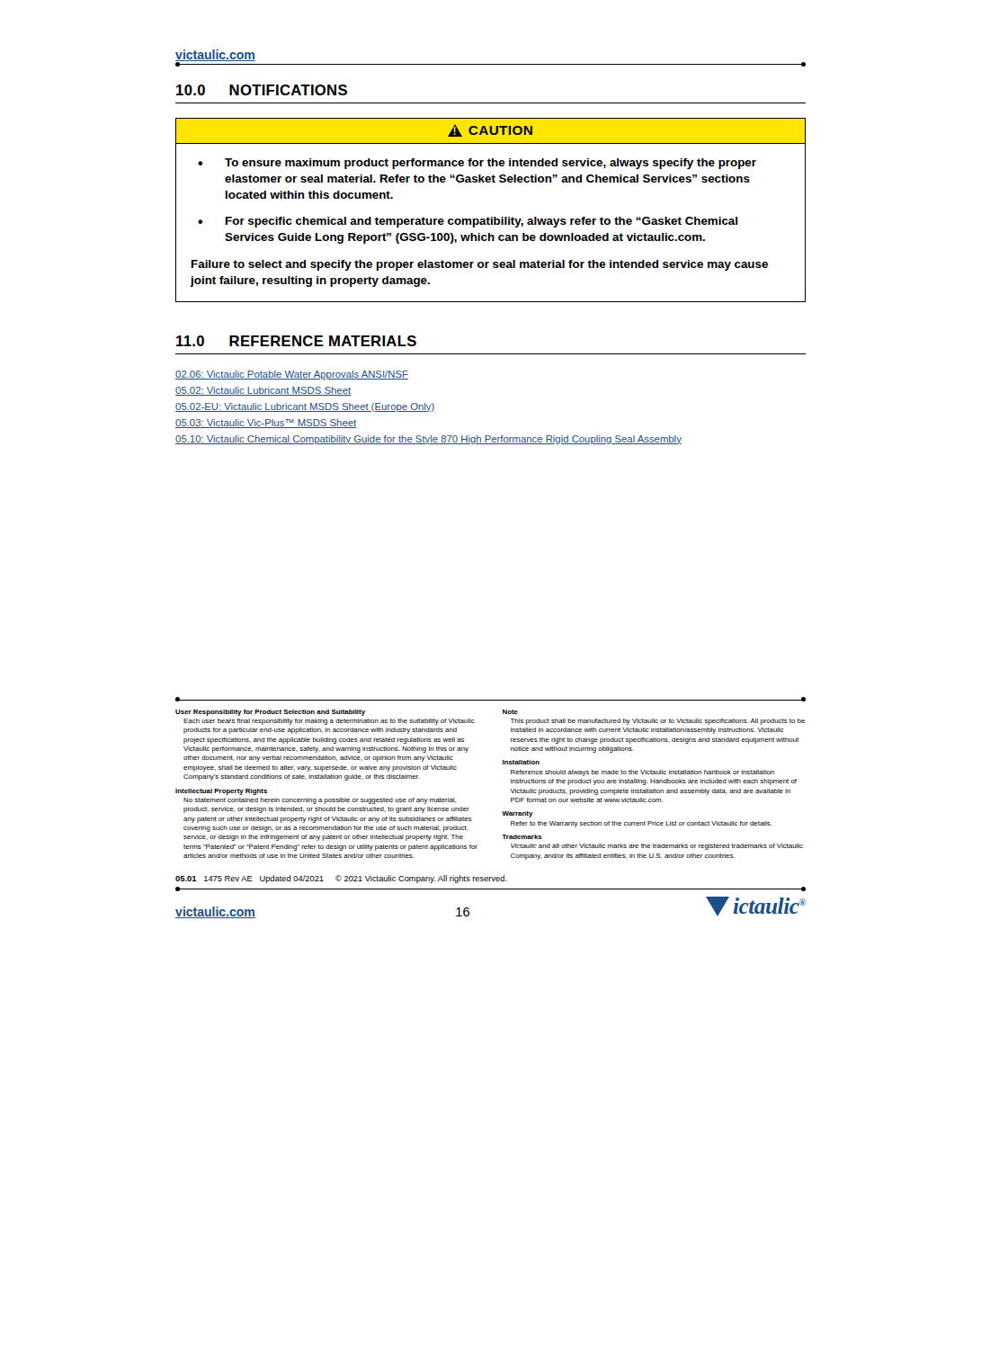victaulic.com
10.0 NOTIFICATIONS
CAUTION
To ensure maximum product performance for the intended service, always specify the proper elastomer or seal material. Refer to the “Gasket Selection” and Chemical Services” sections located within this document.
For specific chemical and temperature compatibility, always refer to the “Gasket Chemical Services Guide Long Report” (GSG-100), which can be downloaded at victaulic.com.
Failure to select and specify the proper elastomer or seal material for the intended service may cause joint failure, resulting in property damage.
11.0 REFERENCE MATERIALS
02.06: Victaulic Potable Water Approvals ANSI/NSF
05.02: Victaulic Lubricant MSDS Sheet
05.02-EU: Victaulic Lubricant MSDS Sheet (Europe Only)
05.03: Victaulic Vic-Plus™ MSDS Sheet
05.10: Victaulic Chemical Compatibility Guide for the Style 870 High Performance Rigid Coupling Seal Assembly
User Responsibility for Product Selection and Suitability
Each user bears final responsibility for making a determination as to the suitability of Victaulic products for a particular end-use application, in accordance with industry standards and project specifications, and the applicable building codes and related regulations as well as Victaulic performance, maintenance, safety, and warning instructions. Nothing in this or any other document, nor any verbal recommendation, advice, or opinion from any Victaulic employee, shall be deemed to alter, vary, supersede, or waive any provision of Victaulic Company’s standard conditions of sale, installation guide, or this disclaimer.
Intellectual Property Rights
No statement contained herein concerning a possible or suggested use of any material, product, service, or design is intended, or should be constructed, to grant any license under any patent or other intellectual property right of Victaulic or any of its subsidiaries or affiliates covering such use or design, or as a recommendation for the use of such material, product, service, or design in the infringement of any patent or other intellectual property right. The terms “Patented” or “Patent Pending” refer to design or utility patents or patent applications for articles and/or methods of use in the United States and/or other countries.
Note
This product shall be manufactured by Victaulic or to Victaulic specifications. All products to be installed in accordance with current Victaulic installation/assembly instructions. Victaulic reserves the right to change product specifications, designs and standard equipment without notice and without incurring obligations.
Installation
Reference should always be made to the Victaulic installation hanbook or installation instructions of the product you are installing. Handbooks are included with each shipment of Victaulic products, providing complete installation and assembly data, and are available in PDF format on our website at www.victaulic.com.
Warranty
Refer to the Warranty section of the current Price List or contact Victaulic for details.
Trademarks
Victaulic and all other Victaulic marks are the trademarks or registered trademarks of Victaulic Company, and/or its affiliated entities, in the U.S. and/or other countries.
05.01 1475 Rev AE Updated 04/2021 © 2021 Victaulic Company. All rights reserved.
victaulic.com
16
ictaulic®